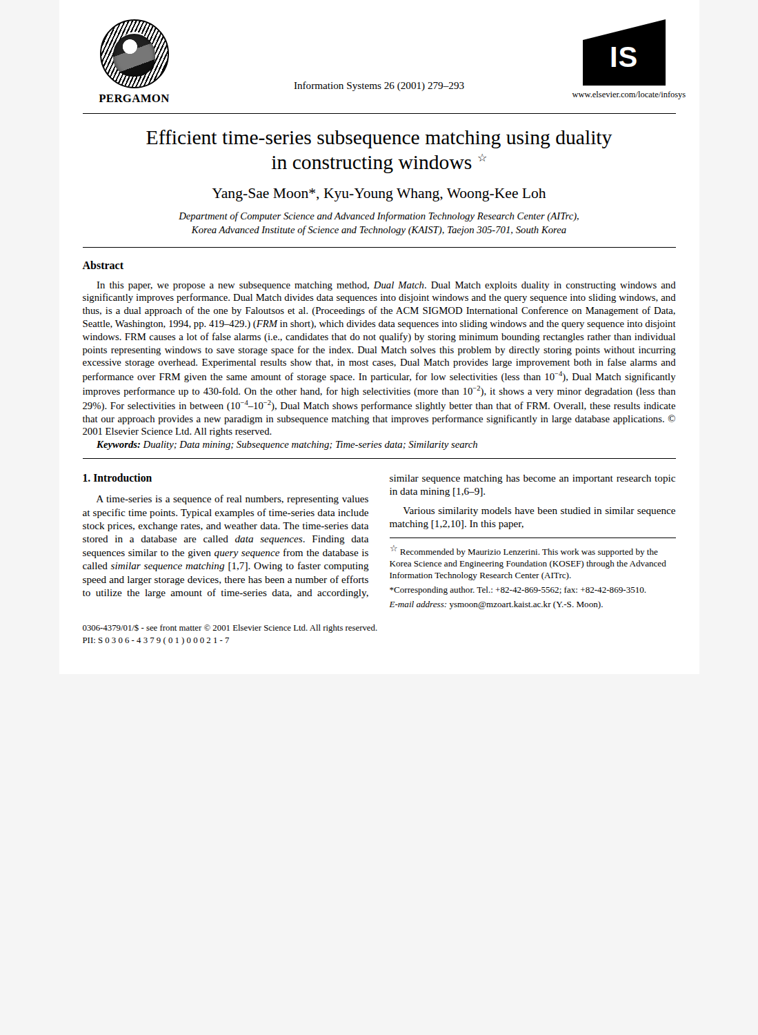PERGAMON
Information Systems 26 (2001) 279–293
www.elsevier.com/locate/infosys
Efficient time-series subsequence matching using duality
in constructing windows ☆
Yang-Sae Moon*, Kyu-Young Whang, Woong-Kee Loh
Department of Computer Science and Advanced Information Technology Research Center (AITrc),
Korea Advanced Institute of Science and Technology (KAIST), Taejon 305-701, South Korea
Abstract
In this paper, we propose a new subsequence matching method, Dual Match. Dual Match exploits duality in constructing windows and significantly improves performance. Dual Match divides data sequences into disjoint windows and the query sequence into sliding windows, and thus, is a dual approach of the one by Faloutsos et al. (Proceedings of the ACM SIGMOD International Conference on Management of Data, Seattle, Washington, 1994, pp. 419–429.) (FRM in short), which divides data sequences into sliding windows and the query sequence into disjoint windows. FRM causes a lot of false alarms (i.e., candidates that do not qualify) by storing minimum bounding rectangles rather than individual points representing windows to save storage space for the index. Dual Match solves this problem by directly storing points without incurring excessive storage overhead. Experimental results show that, in most cases, Dual Match provides large improvement both in false alarms and performance over FRM given the same amount of storage space. In particular, for low selectivities (less than 10−4), Dual Match significantly improves performance up to 430-fold. On the other hand, for high selectivities (more than 10−2), it shows a very minor degradation (less than 29%). For selectivities in between (10−4–10−2), Dual Match shows performance slightly better than that of FRM. Overall, these results indicate that our approach provides a new paradigm in subsequence matching that improves performance significantly in large database applications. © 2001 Elsevier Science Ltd. All rights reserved.
Keywords: Duality; Data mining; Subsequence matching; Time-series data; Similarity search
1. Introduction
A time-series is a sequence of real numbers, representing values at specific time points. Typical examples of time-series data include stock prices, exchange rates, and weather data. The time-series data stored in a database are called data sequences. Finding data sequences similar to the given query sequence from the database is called similar sequence matching [1,7]. Owing to faster computing speed and larger storage devices, there has been a number of efforts to utilize the large amount of time-series data, and accordingly, similar sequence matching has become an important research topic in data mining [1,6–9].
Various similarity models have been studied in similar sequence matching [1,2,10]. In this paper,
☆ Recommended by Maurizio Lenzerini. This work was supported by the Korea Science and Engineering Foundation (KOSEF) through the Advanced Information Technology Research Center (AITrc).
*Corresponding author. Tel.: +82-42-869-5562; fax: +82-42-869-3510.
E-mail address: ysmoon@mzoart.kaist.ac.kr (Y.-S. Moon).
0306-4379/01/$ - see front matter © 2001 Elsevier Science Ltd. All rights reserved.
PII: S 0 3 0 6 - 4 3 7 9 ( 0 1 ) 0 0 0 2 1 - 7